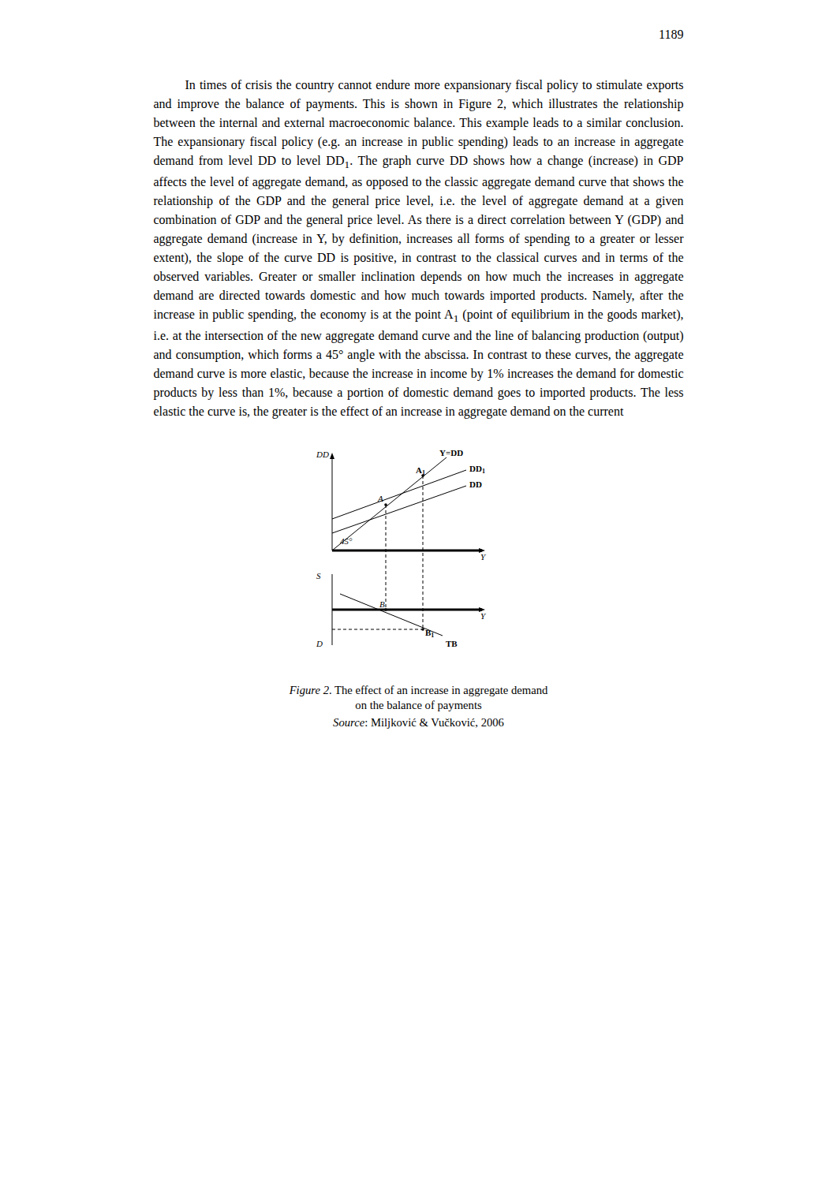1189
In times of crisis the country cannot endure more expansionary fiscal policy to stimulate exports and improve the balance of payments. This is shown in Figure 2, which illustrates the relationship between the internal and external macroeconomic balance. This example leads to a similar conclusion. The expansionary fiscal policy (e.g. an increase in public spending) leads to an increase in aggregate demand from level DD to level DD1. The graph curve DD shows how a change (increase) in GDP affects the level of aggregate demand, as opposed to the classic aggregate demand curve that shows the relationship of the GDP and the general price level, i.e. the level of aggregate demand at a given combination of GDP and the general price level. As there is a direct correlation between Y (GDP) and aggregate demand (increase in Y, by definition, increases all forms of spending to a greater or lesser extent), the slope of the curve DD is positive, in contrast to the classical curves and in terms of the observed variables. Greater or smaller inclination depends on how much the increases in aggregate demand are directed towards domestic and how much towards imported products. Namely, after the increase in public spending, the economy is at the point A1 (point of equilibrium in the goods market), i.e. at the intersection of the new aggregate demand curve and the line of balancing production (output) and consumption, which forms a 45° angle with the abscissa. In contrast to these curves, the aggregate demand curve is more elastic, because the increase in income by 1% increases the demand for domestic products by less than 1%, because a portion of domestic demand goes to imported products. The less elastic the curve is, the greater is the effect of an increase in aggregate demand on the current
DD Y S Y D 45° A B Y=DD DD1 DD A1 B1 TB
Figure 2. The effect of an increase in aggregate demand
on the balance of payments
Source: Miljković & Vučković, 2006